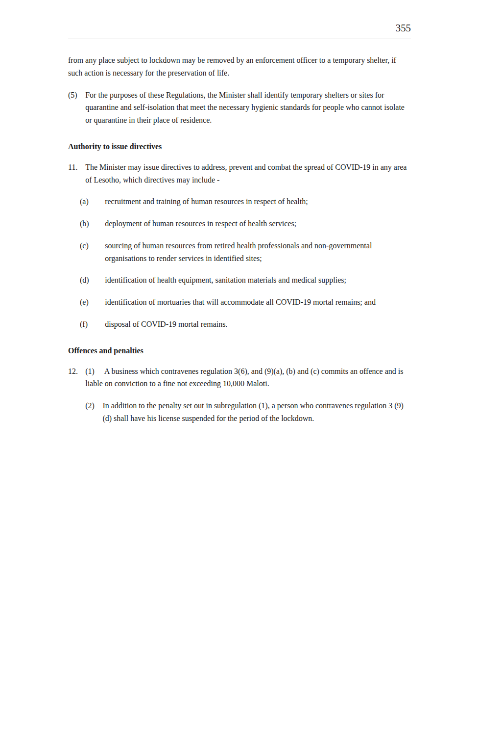355
from any place subject to lockdown may be removed by an enforcement officer to a temporary shelter, if such action is necessary for the preservation of life.
(5)
For the purposes of these Regulations, the Minister shall identify temporary shelters or sites for quarantine and self-isolation that meet the necessary hygienic standards for people who cannot isolate or quarantine in their place of residence.
Authority to issue directives
11.
The Minister may issue directives to address, prevent and combat the spread of COVID-19 in any area of Lesotho, which directives may include -
(a) recruitment and training of human resources in respect of health;
(b) deployment of human resources in respect of health services;
(c) sourcing of human resources from retired health professionals and non-governmental organisations to render services in identified sites;
(d) identification of health equipment, sanitation materials and medical supplies;
(e) identification of mortuaries that will accommodate all COVID-19 mortal remains; and
(f) disposal of COVID-19 mortal remains.
Offences and penalties
12.
(1) A business which contravenes regulation 3(6), and (9)(a), (b) and (c) commits an offence and is liable on conviction to a fine not exceeding 10,000 Maloti.
(2)
In addition to the penalty set out in subregulation (1), a person who contravenes regulation 3 (9)(d) shall have his license suspended for the period of the lockdown.